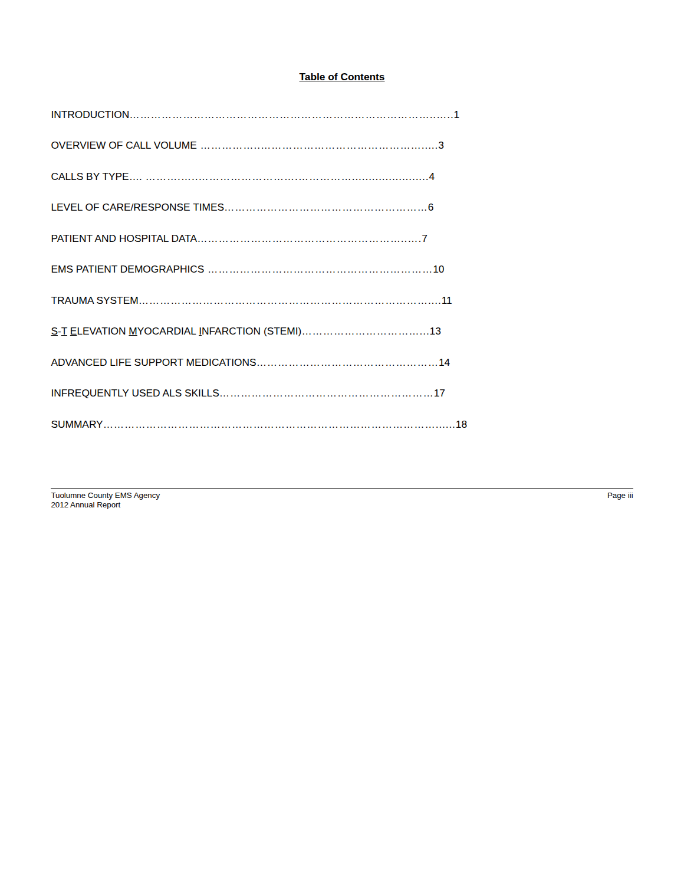Table of Contents
INTRODUCTION…………………………………………………………………………..….. 1
OVERVIEW OF CALL VOLUME ……………..………………………………………..... 3
CALLS BY TYPE…. ……….…..……………………….……………....................... 4
LEVEL OF CARE/RESPONSE TIMES…………………………………………………6
PATIENT AND HOSPITAL DATA…………………………………………………..…. 7
EMS PATIENT DEMOGRAPHICS ………………………………………………………10
TRAUMA SYSTEM……………………………………………………………………….... 11
S-T ELEVATION MYOCARDIAL INFARCTION (STEMI)……………………………... 13
ADVANCED LIFE SUPPORT MEDICATIONS……………………………………………14
INFREQUENTLY USED ALS SKILLS……………………………………………………17
SUMMARY…………………………………………………………………………………...... 18
Tuolumne County EMS Agency
2012 Annual Report
Page iii